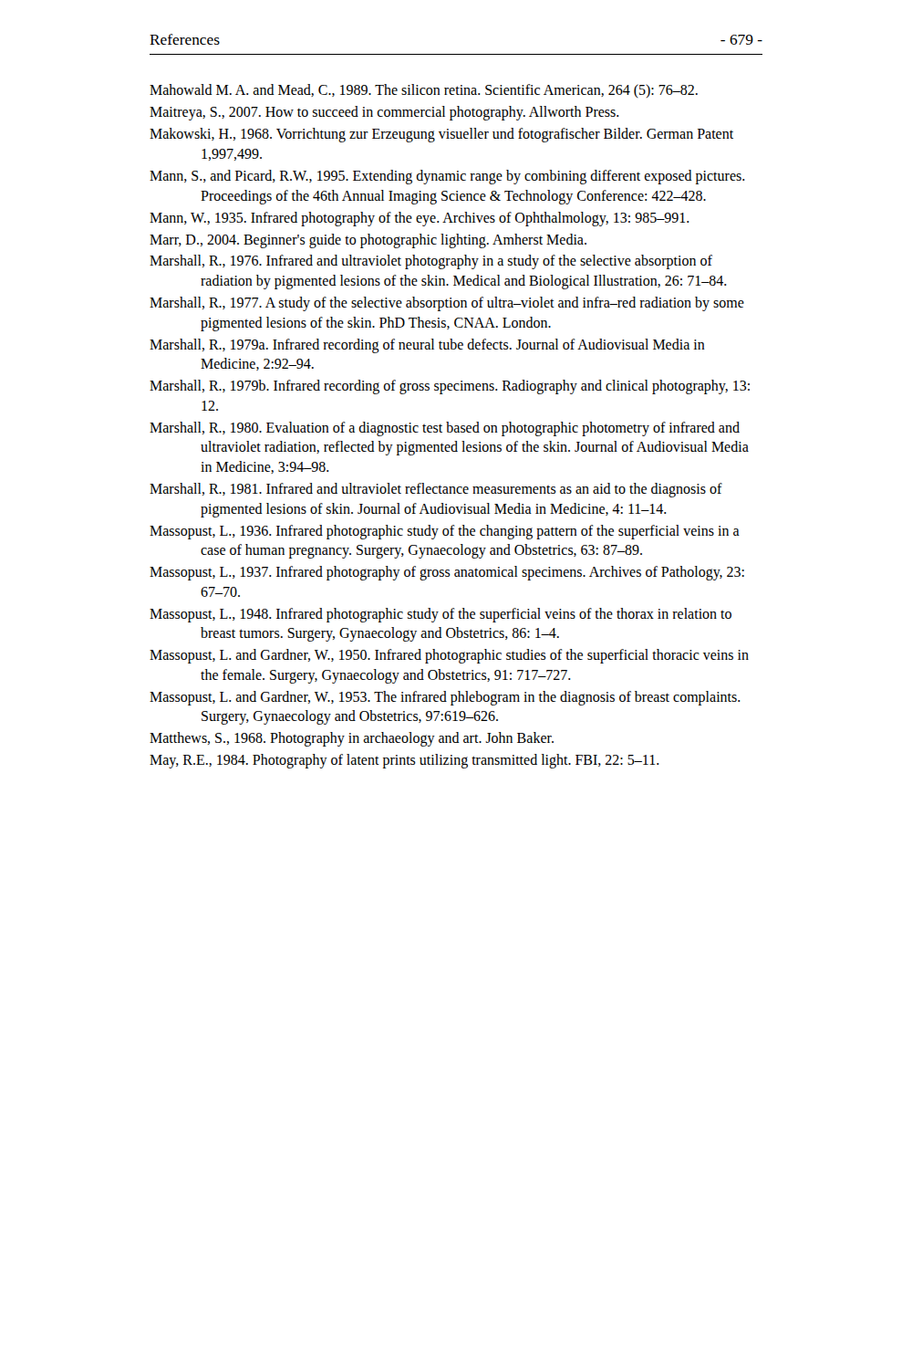References - 679 -
Mahowald M. A. and Mead, C., 1989. The silicon retina. Scientific American, 264 (5): 76–82.
Maitreya, S., 2007. How to succeed in commercial photography. Allworth Press.
Makowski, H., 1968. Vorrichtung zur Erzeugung visueller und fotografischer Bilder. German Patent 1,997,499.
Mann, S., and Picard, R.W., 1995. Extending dynamic range by combining different exposed pictures. Proceedings of the 46th Annual Imaging Science & Technology Conference: 422–428.
Mann, W., 1935. Infrared photography of the eye. Archives of Ophthalmology, 13: 985–991.
Marr, D., 2004. Beginner's guide to photographic lighting. Amherst Media.
Marshall, R., 1976. Infrared and ultraviolet photography in a study of the selective absorption of radiation by pigmented lesions of the skin. Medical and Biological Illustration, 26: 71–84.
Marshall, R., 1977. A study of the selective absorption of ultra–violet and infra–red radiation by some pigmented lesions of the skin. PhD Thesis, CNAA. London.
Marshall, R., 1979a. Infrared recording of neural tube defects. Journal of Audiovisual Media in Medicine, 2:92–94.
Marshall, R., 1979b. Infrared recording of gross specimens. Radiography and clinical photography, 13: 12.
Marshall, R., 1980. Evaluation of a diagnostic test based on photographic photometry of infrared and ultraviolet radiation, reflected by pigmented lesions of the skin. Journal of Audiovisual Media in Medicine, 3:94–98.
Marshall, R., 1981. Infrared and ultraviolet reflectance measurements as an aid to the diagnosis of pigmented lesions of skin. Journal of Audiovisual Media in Medicine, 4: 11–14.
Massopust, L., 1936. Infrared photographic study of the changing pattern of the superficial veins in a case of human pregnancy. Surgery, Gynaecology and Obstetrics, 63: 87–89.
Massopust, L., 1937. Infrared photography of gross anatomical specimens. Archives of Pathology, 23: 67–70.
Massopust, L., 1948. Infrared photographic study of the superficial veins of the thorax in relation to breast tumors. Surgery, Gynaecology and Obstetrics, 86: 1–4.
Massopust, L. and Gardner, W., 1950. Infrared photographic studies of the superficial thoracic veins in the female. Surgery, Gynaecology and Obstetrics, 91: 717–727.
Massopust, L. and Gardner, W., 1953. The infrared phlebogram in the diagnosis of breast complaints. Surgery, Gynaecology and Obstetrics, 97:619–626.
Matthews, S., 1968. Photography in archaeology and art. John Baker.
May, R.E., 1984. Photography of latent prints utilizing transmitted light. FBI, 22: 5–11.